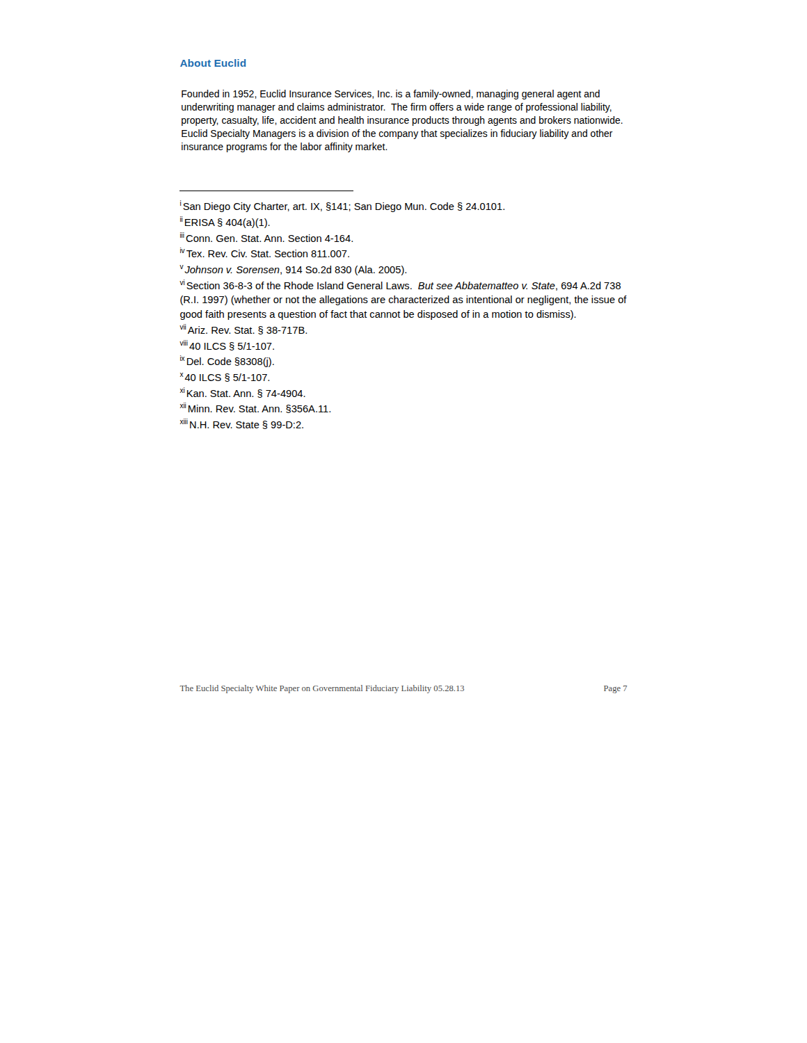About Euclid
Founded in 1952, Euclid Insurance Services, Inc. is a family-owned, managing general agent and underwriting manager and claims administrator. The firm offers a wide range of professional liability, property, casualty, life, accident and health insurance products through agents and brokers nationwide. Euclid Specialty Managers is a division of the company that specializes in fiduciary liability and other insurance programs for the labor affinity market.
iSan Diego City Charter, art. IX, §141; San Diego Mun. Code § 24.0101.
iiERISA § 404(a)(1).
iiiConn. Gen. Stat. Ann. Section 4-164.
ivTex. Rev. Civ. Stat. Section 811.007.
vJohnson v. Sorensen, 914 So.2d 830 (Ala. 2005).
viSection 36-8-3 of the Rhode Island General Laws. But see Abbatematteo v. State, 694 A.2d 738 (R.I. 1997) (whether or not the allegations are characterized as intentional or negligent, the issue of good faith presents a question of fact that cannot be disposed of in a motion to dismiss).
viiAriz. Rev. Stat. § 38-717B.
viii40 ILCS § 5/1-107.
ixDel. Code §8308(j).
x40 ILCS § 5/1-107.
xiKan. Stat. Ann. § 74-4904.
xiiMinn. Rev. Stat. Ann. §356A.11.
xiiiN.H. Rev. State § 99-D:2.
The Euclid Specialty White Paper on Governmental Fiduciary Liability 05.28.13 Page 7